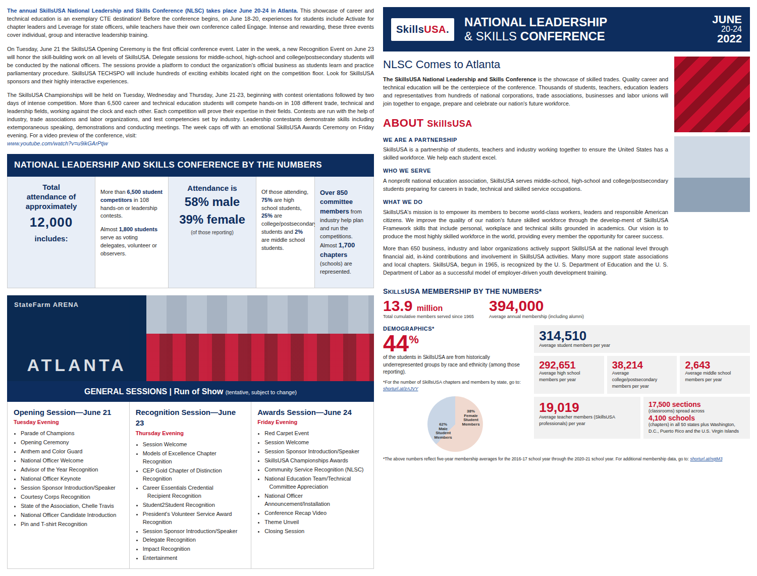The annual SkillsUSA National Leadership and Skills Conference (NLSC) takes place June 20-24 in Atlanta. This showcase of career and technical education is an exemplary CTE destination! Before the conference begins, on June 18-20, experiences for students include Activate for chapter leaders and Leverage for state officers, while teachers have their own conference called Engage. Intense and rewarding, these three events cover individual, group and interactive leadership training.
On Tuesday, June 21 the SkillsUSA Opening Ceremony is the first official conference event. Later in the week, a new Recognition Event on June 23 will honor the skill-building work on all levels of SkillsUSA. Delegate sessions for middle-school, high-school and college/postsecondary students will be conducted by the national officers. The sessions provide a platform to conduct the organization's official business as students learn and practice parliamentary procedure. SkillsUSA TECHSPO will include hundreds of exciting exhibits located right on the competition floor. Look for SkillsUSA sponsors and their highly interactive experiences.
The SkillsUSA Championships will be held on Tuesday, Wednesday and Thursday, June 21-23, beginning with contest orientations followed by two days of intense competition. More than 6,500 career and technical education students will compete hands-on in 108 different trade, technical and leadership fields, working against the clock and each other. Each competition will prove their expertise in their fields. Contests are run with the help of industry, trade associations and labor organizations, and test competencies set by industry. Leadership contestants demonstrate skills including extemporaneous speaking, demonstrations and conducting meetings. The week caps off with an emotional SkillsUSA Awards Ceremony on Friday evening. For a video preview of the conference, visit:
www.youtube.com/watch?v=u9ikGArPtjw
NATIONAL LEADERSHIP AND SKILLS CONFERENCE BY THE NUMBERS
Total
attendance of
approximately 12,000 includes:
More than 6,500 student competitors in 108 hands-on or leadership contests.
Almost 1,800 students serve as voting delegates, volunteer or observers.
Attendance is 58% male 39% female (of those reporting)
Of those attending, 75% are high school students, 25% are college/postsecondary students and 2% are middle school students.
Over 850 committee members from industry help plan and run the competitions. Almost 1,700 chapters (schools) are represented.
StateFarm ARENAATLANTA
GENERAL SESSIONS | Run of Show (tentative, subject to change)
Opening Session—June 21
Tuesday Evening
Parade of Champions
Opening Ceremony
Anthem and Color Guard
National Officer Welcome
Advisor of the Year Recognition
National Officer Keynote
Session Sponsor Introduction/Speaker
Courtesy Corps Recognition
State of the Association, Chelle Travis
National Officer Candidate Introduction
Pin and T-shirt Recognition
Recognition Session—June 23
Thursday Evening
Session Welcome
Models of Excellence Chapter Recognition
CEP Gold Chapter of Distinction Recognition
Career Essentials Credential
Recipient Recognition
Student2Student Recognition
President's Volunteer Service Award Recognition
Session Sponsor Introduction/Speaker
Delegate Recognition
Impact Recognition
Entertainment
Awards Session—June 24
Friday Evening
Red Carpet Event
Session Welcome
Session Sponsor Introduction/Speaker
SkillsUSA Championships Awards
Community Service Recognition (NLSC)
National Education Team/Technical
Committee Appreciation
National Officer Announcement/Installation
Conference Recap Video
Theme Unveil
Closing Session
SkillsUSA.
NATIONAL LEADERSHIP
& SKILLS CONFERENCE
JUNE
20-24
2022
NLSC Comes to Atlanta
The SkillsUSA National Leadership and Skills Conference is the showcase of skilled trades. Quality career and technical education will be the centerpiece of the conference. Thousands of students, teachers, education leaders and representatives from hundreds of national corporations, trade associations, businesses and labor unions will join together to engage, prepare and celebrate our nation's future workforce.
ABOUT SkillsUSA
WE ARE A PARTNERSHIP
SkillsUSA is a partnership of students, teachers and industry working together to ensure the United States has a skilled workforce. We help each student excel.
WHO WE SERVE
A nonprofit national education association, SkillsUSA serves middle-school, high-school and college/postsecondary students preparing for careers in trade, technical and skilled service occupations.
WHAT WE DO
SkillsUSA's mission is to empower its members to become world-class workers, leaders and responsible American citizens. We improve the quality of our nation's future skilled workforce through the develop-ment of SkillsUSA Framework skills that include personal, workplace and technical skills grounded in academics. Our vision is to produce the most highly skilled workforce in the world, providing every member the opportunity for career success.
More than 650 business, industry and labor organizations actively support SkillsUSA at the national level through financial aid, in-kind contributions and involvement in SkillsUSA activities. Many more support state associations and local chapters. SkillsUSA, begun in 1965, is recognized by the U. S. Department of Education and the U. S. Department of Labor as a successful model of employer-driven youth development training.
SKILLSUSA MEMBERSHIP BY THE NUMBERS*
13.9 million
Total cumulative members served since 1965
394,000
Average annual membership (including alumni)
DEMOGRAPHICS*
44%
of the students in SkillsUSA are from historically underrepresented groups by race and ethnicity (among those reporting).
*For the number of SkillsUSA chapters and members by state, go to: shorturl.at/zAJVY
62%
Male
Student
Members
38%
Female
Student
Members
314,510
Average student members per year
292,651
Average high school members per year
38,214
Average college/postsecondary members per year
2,643
Average middle school members per year
19,019
Average teacher members (SkillsUSA professionals) per year
17,500 sections
(classrooms) spread across
4,100 schools
(chapters) in all 50 states plus Washington, D.C., Puerto Rico and the U.S. Virgin Islands
*The above numbers reflect five-year membership averages for the 2016-17 school year through the 2020-21 school year. For additional membership data, go to: shorturl.at/nqtM3